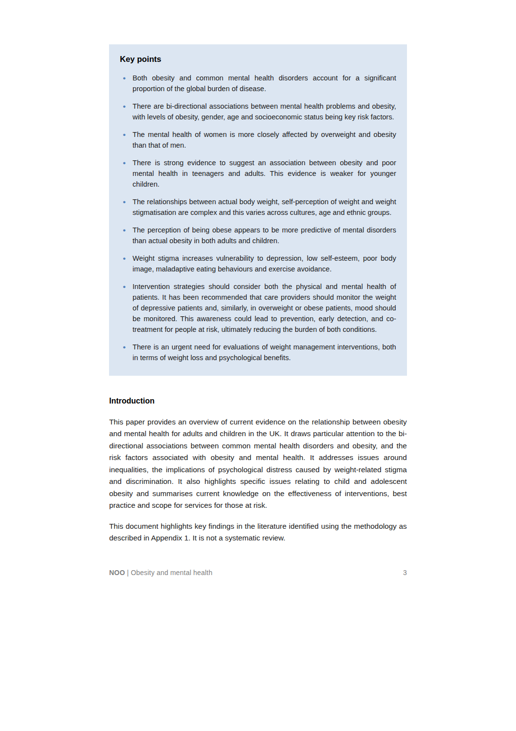Key points
Both obesity and common mental health disorders account for a significant proportion of the global burden of disease.
There are bi-directional associations between mental health problems and obesity, with levels of obesity, gender, age and socioeconomic status being key risk factors.
The mental health of women is more closely affected by overweight and obesity than that of men.
There is strong evidence to suggest an association between obesity and poor mental health in teenagers and adults. This evidence is weaker for younger children.
The relationships between actual body weight, self-perception of weight and weight stigmatisation are complex and this varies across cultures, age and ethnic groups.
The perception of being obese appears to be more predictive of mental disorders than actual obesity in both adults and children.
Weight stigma increases vulnerability to depression, low self-esteem, poor body image, maladaptive eating behaviours and exercise avoidance.
Intervention strategies should consider both the physical and mental health of patients. It has been recommended that care providers should monitor the weight of depressive patients and, similarly, in overweight or obese patients, mood should be monitored. This awareness could lead to prevention, early detection, and co-treatment for people at risk, ultimately reducing the burden of both conditions.
There is an urgent need for evaluations of weight management interventions, both in terms of weight loss and psychological benefits.
Introduction
This paper provides an overview of current evidence on the relationship between obesity and mental health for adults and children in the UK. It draws particular attention to the bi-directional associations between common mental health disorders and obesity, and the risk factors associated with obesity and mental health. It addresses issues around inequalities, the implications of psychological distress caused by weight-related stigma and discrimination. It also highlights specific issues relating to child and adolescent obesity and summarises current knowledge on the effectiveness of interventions, best practice and scope for services for those at risk.
This document highlights key findings in the literature identified using the methodology as described in Appendix 1. It is not a systematic review.
NOO | Obesity and mental health
3